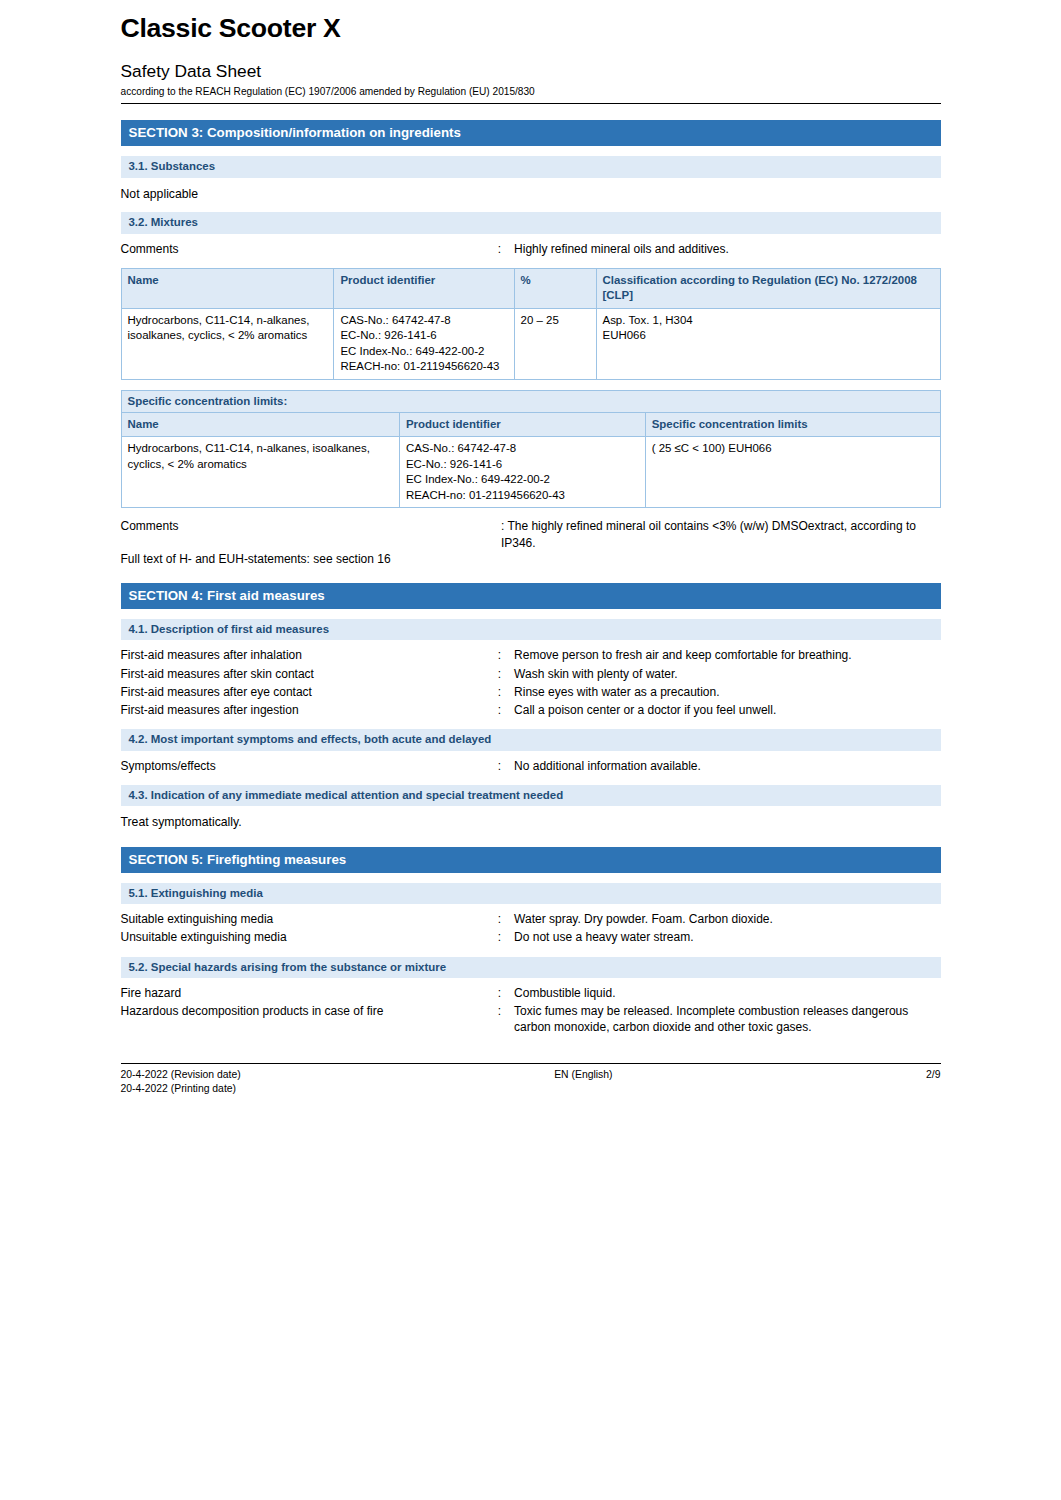Classic Scooter X
Safety Data Sheet
according to the REACH Regulation (EC) 1907/2006 amended by Regulation (EU) 2015/830
SECTION 3: Composition/information on ingredients
3.1. Substances
Not applicable
3.2. Mixtures
| Comments | : | Highly refined mineral oils and additives. |
| Name | Product identifier | % | Classification according to Regulation (EC) No. 1272/2008 [CLP] |
| --- | --- | --- | --- |
| Hydrocarbons, C11-C14, n-alkanes, isoalkanes, cyclics, < 2% aromatics | CAS-No.: 64742-47-8 EC-No.: 926-141-6 EC Index-No.: 649-422-00-2 REACH-no: 01-2119456620-43 | 20 – 25 | Asp. Tox. 1, H304 EUH066 |
Specific concentration limits:
| Name | Product identifier | Specific concentration limits |
| --- | --- | --- |
| Hydrocarbons, C11-C14, n-alkanes, isoalkanes, cyclics, < 2% aromatics | CAS-No.: 64742-47-8 EC-No.: 926-141-6 EC Index-No.: 649-422-00-2 REACH-no: 01-2119456620-43 | ( 25 ≤C < 100) EUH066 |
Comments
: The highly refined mineral oil contains <3% (w/w) DMSOextract, according to IP346.
Full text of H- and EUH-statements: see section 16
SECTION 4: First aid measures
4.1. Description of first aid measures
| First-aid measures after inhalation | : | Remove person to fresh air and keep comfortable for breathing. |
| First-aid measures after skin contact | : | Wash skin with plenty of water. |
| First-aid measures after eye contact | : | Rinse eyes with water as a precaution. |
| First-aid measures after ingestion | : | Call a poison center or a doctor if you feel unwell. |
4.2. Most important symptoms and effects, both acute and delayed
| Symptoms/effects | : | No additional information available. |
4.3. Indication of any immediate medical attention and special treatment needed
Treat symptomatically.
SECTION 5: Firefighting measures
5.1. Extinguishing media
| Suitable extinguishing media | : | Water spray. Dry powder. Foam. Carbon dioxide. |
| Unsuitable extinguishing media | : | Do not use a heavy water stream. |
5.2. Special hazards arising from the substance or mixture
| Fire hazard | : | Combustible liquid. |
| Hazardous decomposition products in case of fire | : | Toxic fumes may be released. Incomplete combustion releases dangerous carbon monoxide, carbon dioxide and other toxic gases. |
20-4-2022 (Revision date) 20-4-2022 (Printing date)
EN (English)
2/9